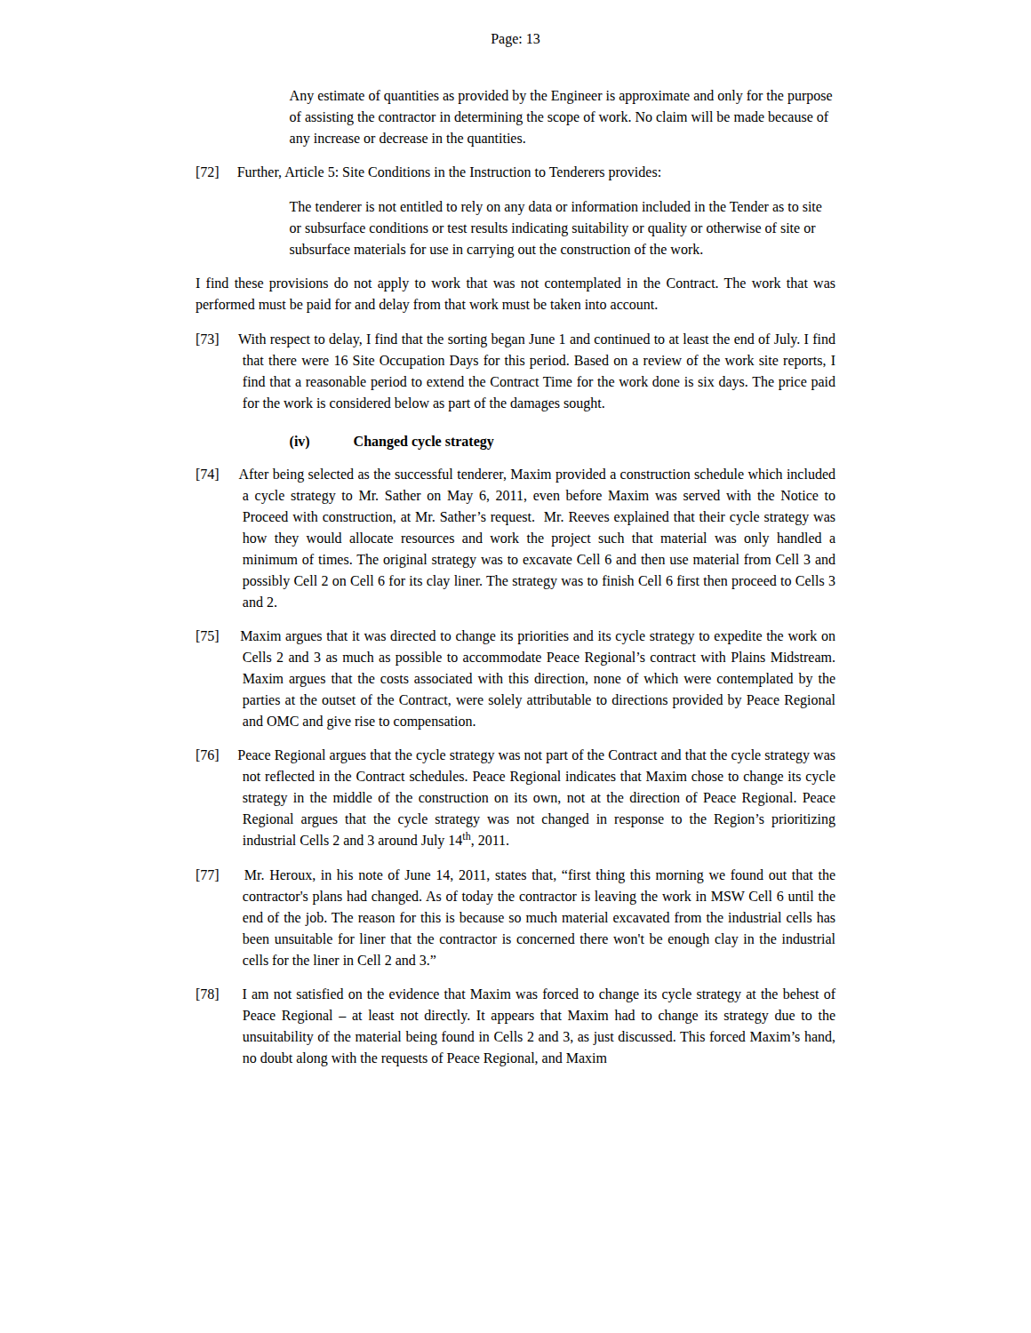Page: 13
Any estimate of quantities as provided by the Engineer is approximate and only for the purpose of assisting the contractor in determining the scope of work. No claim will be made because of any increase or decrease in the quantities.
[72] Further, Article 5: Site Conditions in the Instruction to Tenderers provides:
The tenderer is not entitled to rely on any data or information included in the Tender as to site or subsurface conditions or test results indicating suitability or quality or otherwise of site or subsurface materials for use in carrying out the construction of the work.
I find these provisions do not apply to work that was not contemplated in the Contract. The work that was performed must be paid for and delay from that work must be taken into account.
[73] With respect to delay, I find that the sorting began June 1 and continued to at least the end of July. I find that there were 16 Site Occupation Days for this period. Based on a review of the work site reports, I find that a reasonable period to extend the Contract Time for the work done is six days. The price paid for the work is considered below as part of the damages sought.
(iv) Changed cycle strategy
[74] After being selected as the successful tenderer, Maxim provided a construction schedule which included a cycle strategy to Mr. Sather on May 6, 2011, even before Maxim was served with the Notice to Proceed with construction, at Mr. Sather’s request. Mr. Reeves explained that their cycle strategy was how they would allocate resources and work the project such that material was only handled a minimum of times. The original strategy was to excavate Cell 6 and then use material from Cell 3 and possibly Cell 2 on Cell 6 for its clay liner. The strategy was to finish Cell 6 first then proceed to Cells 3 and 2.
[75] Maxim argues that it was directed to change its priorities and its cycle strategy to expedite the work on Cells 2 and 3 as much as possible to accommodate Peace Regional’s contract with Plains Midstream. Maxim argues that the costs associated with this direction, none of which were contemplated by the parties at the outset of the Contract, were solely attributable to directions provided by Peace Regional and OMC and give rise to compensation.
[76] Peace Regional argues that the cycle strategy was not part of the Contract and that the cycle strategy was not reflected in the Contract schedules. Peace Regional indicates that Maxim chose to change its cycle strategy in the middle of the construction on its own, not at the direction of Peace Regional. Peace Regional argues that the cycle strategy was not changed in response to the Region’s prioritizing industrial Cells 2 and 3 around July 14th, 2011.
[77] Mr. Heroux, in his note of June 14, 2011, states that, “first thing this morning we found out that the contractor's plans had changed. As of today the contractor is leaving the work in MSW Cell 6 until the end of the job. The reason for this is because so much material excavated from the industrial cells has been unsuitable for liner that the contractor is concerned there won't be enough clay in the industrial cells for the liner in Cell 2 and 3.”
[78] I am not satisfied on the evidence that Maxim was forced to change its cycle strategy at the behest of Peace Regional – at least not directly. It appears that Maxim had to change its strategy due to the unsuitability of the material being found in Cells 2 and 3, as just discussed. This forced Maxim’s hand, no doubt along with the requests of Peace Regional, and Maxim